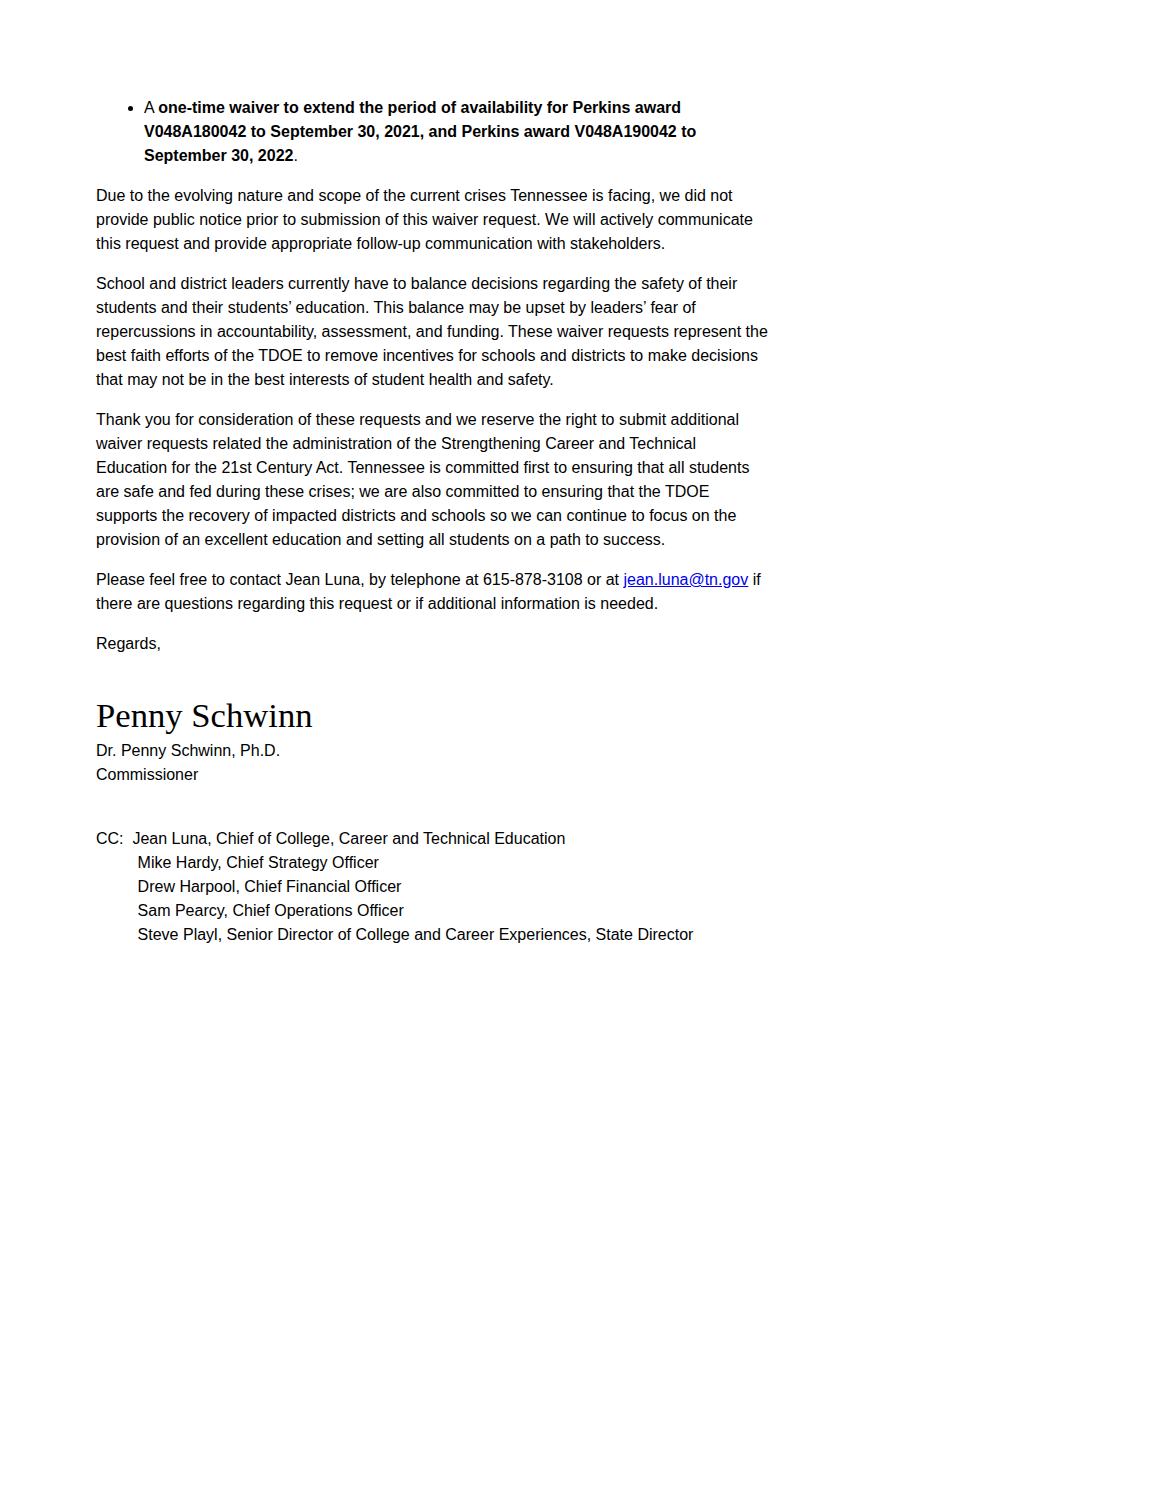A one-time waiver to extend the period of availability for Perkins award V048A180042 to September 30, 2021, and Perkins award V048A190042 to September 30, 2022.
Due to the evolving nature and scope of the current crises Tennessee is facing, we did not provide public notice prior to submission of this waiver request. We will actively communicate this request and provide appropriate follow-up communication with stakeholders.
School and district leaders currently have to balance decisions regarding the safety of their students and their students’ education. This balance may be upset by leaders’ fear of repercussions in accountability, assessment, and funding. These waiver requests represent the best faith efforts of the TDOE to remove incentives for schools and districts to make decisions that may not be in the best interests of student health and safety.
Thank you for consideration of these requests and we reserve the right to submit additional waiver requests related the administration of the Strengthening Career and Technical Education for the 21st Century Act. Tennessee is committed first to ensuring that all students are safe and fed during these crises; we are also committed to ensuring that the TDOE supports the recovery of impacted districts and schools so we can continue to focus on the provision of an excellent education and setting all students on a path to success.
Please feel free to contact Jean Luna, by telephone at 615-878-3108 or at jean.luna@tn.gov if there are questions regarding this request or if additional information is needed.
Regards,
Penny Schwinn
Dr. Penny Schwinn, Ph.D.
Commissioner
CC: Jean Luna, Chief of College, Career and Technical Education
Mike Hardy, Chief Strategy Officer
Drew Harpool, Chief Financial Officer
Sam Pearcy, Chief Operations Officer
Steve Playl, Senior Director of College and Career Experiences, State Director